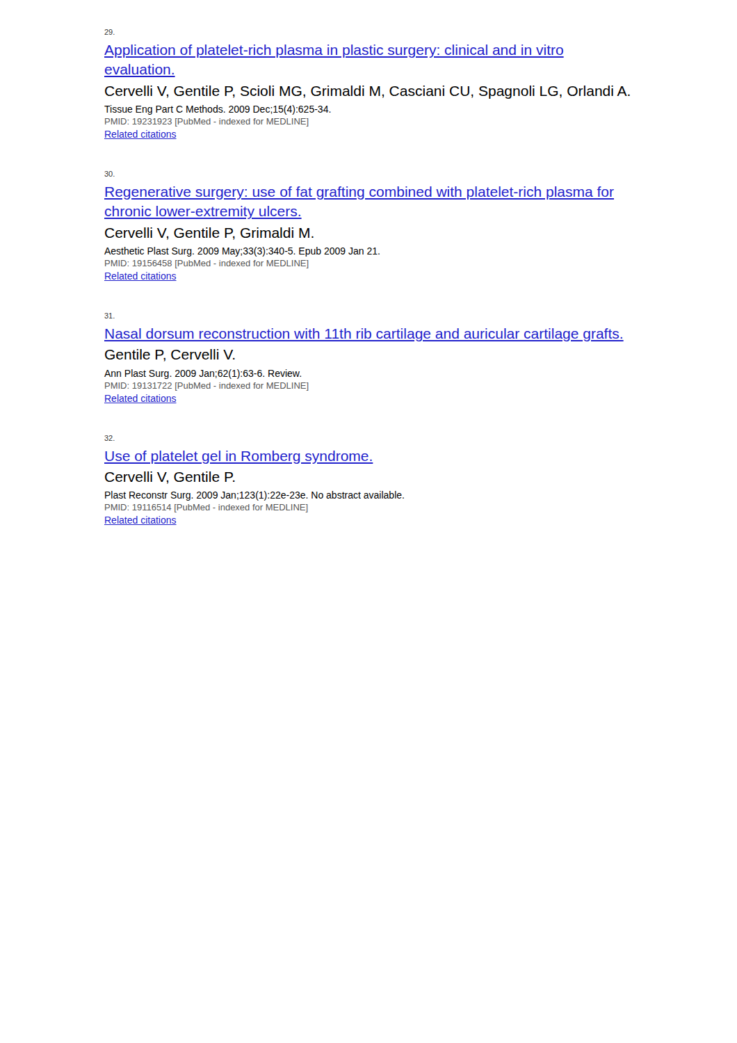29.
Application of platelet-rich plasma in plastic surgery: clinical and in vitro evaluation.
Cervelli V, Gentile P, Scioli MG, Grimaldi M, Casciani CU, Spagnoli LG, Orlandi A.
Tissue Eng Part C Methods. 2009 Dec;15(4):625-34.
PMID: 19231923 [PubMed - indexed for MEDLINE]
Related citations
30.
Regenerative surgery: use of fat grafting combined with platelet-rich plasma for chronic lower-extremity ulcers.
Cervelli V, Gentile P, Grimaldi M.
Aesthetic Plast Surg. 2009 May;33(3):340-5. Epub 2009 Jan 21.
PMID: 19156458 [PubMed - indexed for MEDLINE]
Related citations
31.
Nasal dorsum reconstruction with 11th rib cartilage and auricular cartilage grafts.
Gentile P, Cervelli V.
Ann Plast Surg. 2009 Jan;62(1):63-6. Review.
PMID: 19131722 [PubMed - indexed for MEDLINE]
Related citations
32.
Use of platelet gel in Romberg syndrome.
Cervelli V, Gentile P.
Plast Reconstr Surg. 2009 Jan;123(1):22e-23e. No abstract available.
PMID: 19116514 [PubMed - indexed for MEDLINE]
Related citations